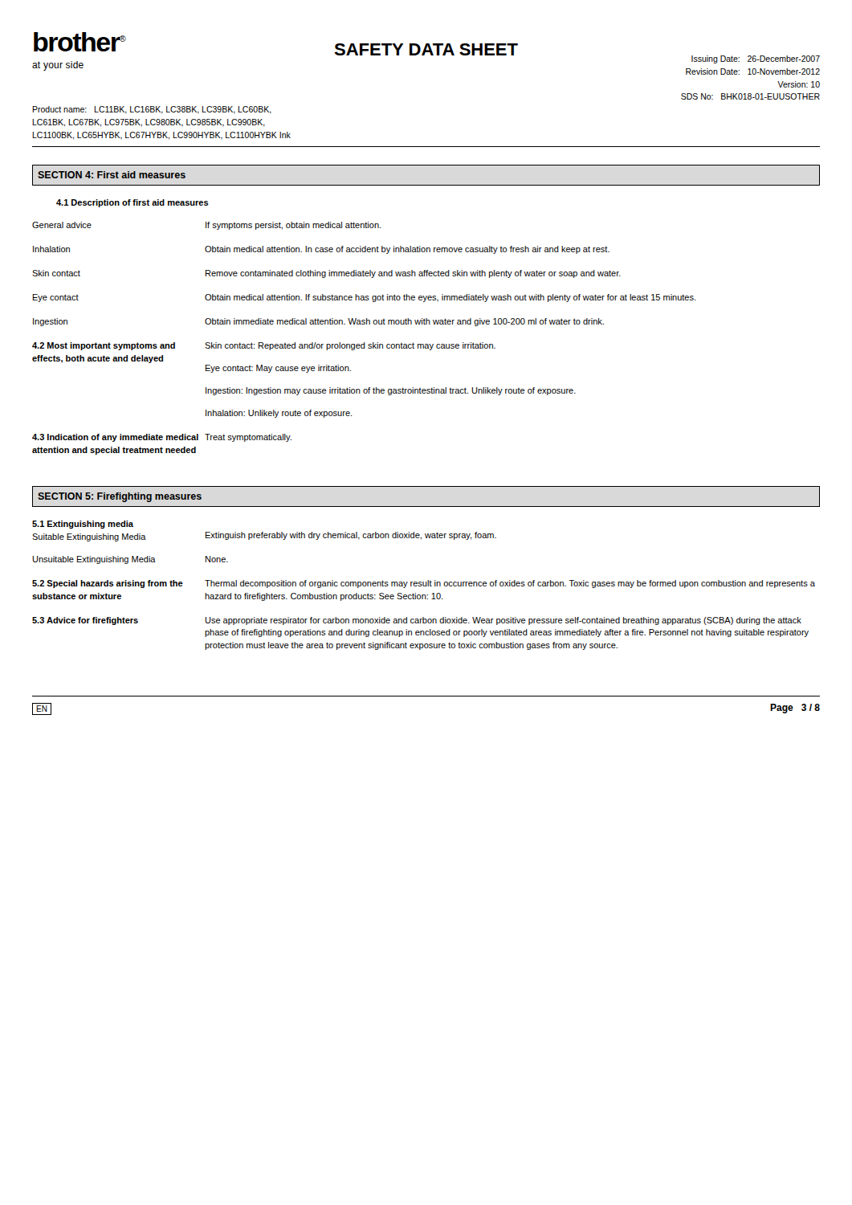brother®
at your side
SAFETY DATA SHEET
Issuing Date: 26-December-2007
Revision Date: 10-November-2012
Version: 10
SDS No: BHK018-01-EUUSOTHER
Product name: LC11BK, LC16BK, LC38BK, LC39BK, LC60BK,
LC61BK, LC67BK, LC975BK, LC980BK, LC985BK, LC990BK,
LC1100BK, LC65HYBK, LC67HYBK, LC990HYBK, LC1100HYBK Ink
SECTION 4: First aid measures
4.1 Description of first aid measures
| General advice | If symptoms persist, obtain medical attention. |
| Inhalation | Obtain medical attention. In case of accident by inhalation remove casualty to fresh air and keep at rest. |
| Skin contact | Remove contaminated clothing immediately and wash affected skin with plenty of water or soap and water. |
| Eye contact | Obtain medical attention. If substance has got into the eyes, immediately wash out with plenty of water for at least 15 minutes. |
| Ingestion | Obtain immediate medical attention. Wash out mouth with water and give 100-200 ml of water to drink. |
| 4.2 Most important symptoms and effects, both acute and delayed | Skin contact: Repeated and/or prolonged skin contact may cause irritation. Eye contact: May cause eye irritation. Ingestion: Ingestion may cause irritation of the gastrointestinal tract. Unlikely route of exposure. Inhalation: Unlikely route of exposure. |
| 4.3 Indication of any immediate medical attention and special treatment needed | Treat symptomatically. |
SECTION 5: Firefighting measures
| 5.1 Extinguishing media Suitable Extinguishing Media | Extinguish preferably with dry chemical, carbon dioxide, water spray, foam. |
| Unsuitable Extinguishing Media | None. |
| 5.2 Special hazards arising from the substance or mixture | Thermal decomposition of organic components may result in occurrence of oxides of carbon. Toxic gases may be formed upon combustion and represents a hazard to firefighters. Combustion products: See Section: 10. |
| 5.3 Advice for firefighters | Use appropriate respirator for carbon monoxide and carbon dioxide. Wear positive pressure self-contained breathing apparatus (SCBA) during the attack phase of firefighting operations and during cleanup in enclosed or poorly ventilated areas immediately after a fire. Personnel not having suitable respiratory protection must leave the area to prevent significant exposure to toxic combustion gases from any source. |
EN Page 3 / 8